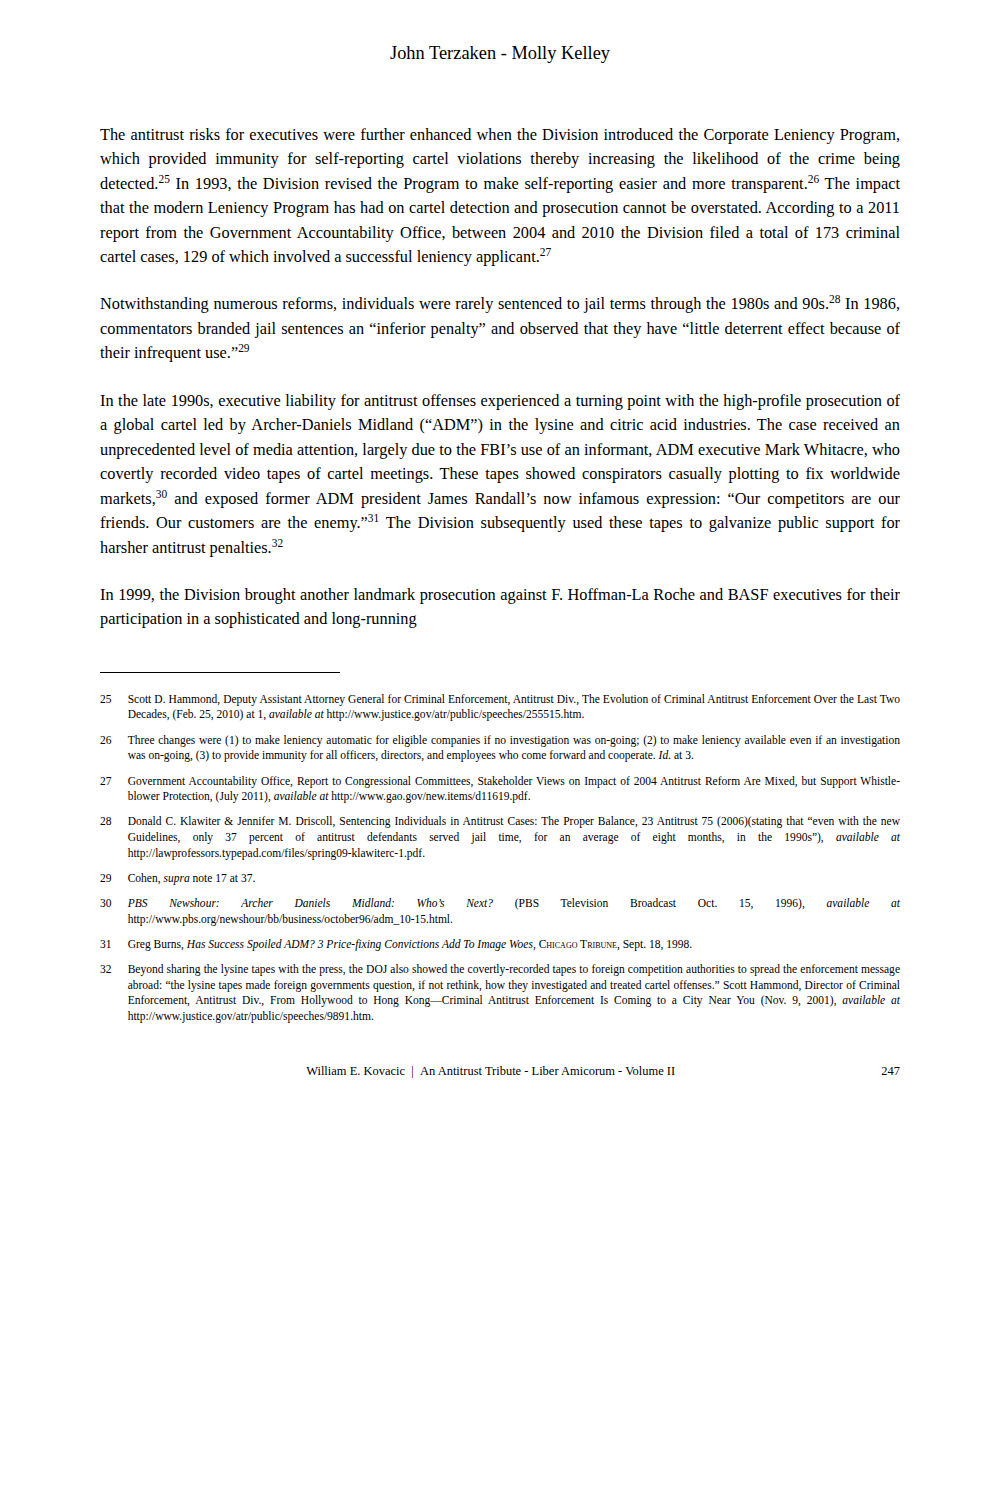John Terzaken - Molly Kelley
The antitrust risks for executives were further enhanced when the Division introduced the Corporate Leniency Program, which provided immunity for self-reporting cartel violations thereby increasing the likelihood of the crime being detected.25 In 1993, the Division revised the Program to make self-reporting easier and more transparent.26 The impact that the modern Leniency Program has had on cartel detection and prosecution cannot be overstated. According to a 2011 report from the Government Accountability Office, between 2004 and 2010 the Division filed a total of 173 criminal cartel cases, 129 of which involved a successful leniency applicant.27
Notwithstanding numerous reforms, individuals were rarely sentenced to jail terms through the 1980s and 90s.28 In 1986, commentators branded jail sentences an “inferior penalty” and observed that they have “little deterrent effect because of their infrequent use.”29
In the late 1990s, executive liability for antitrust offenses experienced a turning point with the high-profile prosecution of a global cartel led by Archer-Daniels Midland (“ADM”) in the lysine and citric acid industries. The case received an unprecedented level of media attention, largely due to the FBI’s use of an informant, ADM executive Mark Whitacre, who covertly recorded video tapes of cartel meetings. These tapes showed conspirators casually plotting to fix worldwide markets,30 and exposed former ADM president James Randall’s now infamous expression: “Our competitors are our friends. Our customers are the enemy.”31 The Division subsequently used these tapes to galvanize public support for harsher antitrust penalties.32
In 1999, the Division brought another landmark prosecution against F. Hoffman-La Roche and BASF executives for their participation in a sophisticated and long-running
25 Scott D. Hammond, Deputy Assistant Attorney General for Criminal Enforcement, Antitrust Div., The Evolution of Criminal Antitrust Enforcement Over the Last Two Decades, (Feb. 25, 2010) at 1, available at http://www.justice.gov/atr/public/speeches/255515.htm.
26 Three changes were (1) to make leniency automatic for eligible companies if no investigation was on-going; (2) to make leniency available even if an investigation was on-going, (3) to provide immunity for all officers, directors, and employees who come forward and cooperate. Id. at 3.
27 Government Accountability Office, Report to Congressional Committees, Stakeholder Views on Impact of 2004 Antitrust Reform Are Mixed, but Support Whistle-blower Protection, (July 2011), available at http://www.gao.gov/new.items/d11619.pdf.
28 Donald C. Klawiter & Jennifer M. Driscoll, Sentencing Individuals in Antitrust Cases: The Proper Balance, 23 Antitrust 75 (2006)(stating that “even with the new Guidelines, only 37 percent of antitrust defendants served jail time, for an average of eight months, in the 1990s”), available at http://lawprofessors.typepad.com/files/spring09-klawiterc-1.pdf.
29 Cohen, supra note 17 at 37.
30 PBS Newshour: Archer Daniels Midland: Who’s Next? (PBS Television Broadcast Oct. 15, 1996), available at http://www.pbs.org/newshour/bb/business/october96/adm_10-15.html.
31 Greg Burns, Has Success Spoiled ADM? 3 Price-fixing Convictions Add To Image Woes, Chicago Tribune, Sept. 18, 1998.
32 Beyond sharing the lysine tapes with the press, the DOJ also showed the covertly-recorded tapes to foreign competition authorities to spread the enforcement message abroad: “the lysine tapes made foreign governments question, if not rethink, how they investigated and treated cartel offenses.” Scott Hammond, Director of Criminal Enforcement, Antitrust Div., From Hollywood to Hong Kong—Criminal Antitrust Enforcement Is Coming to a City Near You (Nov. 9, 2001), available at http://www.justice.gov/atr/public/speeches/9891.htm.
William E. Kovacic | An Antitrust Tribute - Liber Amicorum - Volume II
247